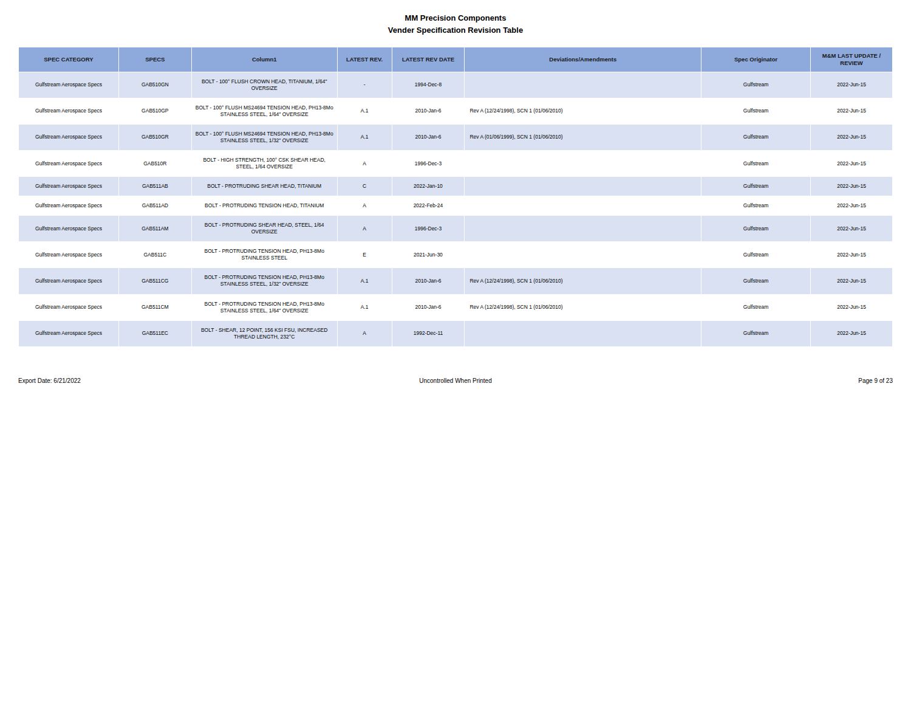MM Precision Components
Vender Specification Revision Table
| SPEC CATEGORY | SPECS | Column1 | LATEST REV. | LATEST REV DATE | Deviations/Amendments | Spec Originator | M&M LAST UPDATE / REVIEW |
| --- | --- | --- | --- | --- | --- | --- | --- |
| Gulfstream Aerospace Specs | GAB510GN | BOLT - 100° FLUSH CROWN HEAD, TITANIUM, 1/64" OVERSIZE | - | 1994-Dec-8 | | Gulfstream | 2022-Jun-15 |
| Gulfstream Aerospace Specs | GAB510GP | BOLT - 100° FLUSH MS24694 TENSION HEAD, PH13-8Mo STAINLESS STEEL, 1/64" OVERSIZE | A.1 | 2010-Jan-6 | Rev A (12/24/1998), SCN 1 (01/06/2010) | Gulfstream | 2022-Jun-15 |
| Gulfstream Aerospace Specs | GAB510GR | BOLT - 100° FLUSH MS24694 TENSION HEAD, PH13-8Mo STAINLESS STEEL, 1/32" OVERSIZE | A.1 | 2010-Jan-6 | Rev A (01/06/1999), SCN 1 (01/06/2010) | Gulfstream | 2022-Jun-15 |
| Gulfstream Aerospace Specs | GAB510R | BOLT - HIGH STRENGTH, 100° CSK SHEAR HEAD, STEEL, 1/64 OVERSIZE | A | 1996-Dec-3 | | Gulfstream | 2022-Jun-15 |
| Gulfstream Aerospace Specs | GAB511AB | BOLT - PROTRUDING SHEAR HEAD, TITANIUM | C | 2022-Jan-10 | | Gulfstream | 2022-Jun-15 |
| Gulfstream Aerospace Specs | GAB511AD | BOLT - PROTRUDING TENSION HEAD, TITANIUM | A | 2022-Feb-24 | | Gulfstream | 2022-Jun-15 |
| Gulfstream Aerospace Specs | GAB511AM | BOLT - PROTRUDING SHEAR HEAD, STEEL, 1/64 OVERSIZE | A | 1996-Dec-3 | | Gulfstream | 2022-Jun-15 |
| Gulfstream Aerospace Specs | GAB511C | BOLT - PROTRUDING TENSION HEAD, PH13-8Mo STAINLESS STEEL | E | 2021-Jun-30 | | Gulfstream | 2022-Jun-15 |
| Gulfstream Aerospace Specs | GAB511CG | BOLT - PROTRUDING TENSION HEAD, PH13-8Mo STAINLESS STEEL, 1/32" OVERSIZE | A.1 | 2010-Jan-6 | Rev A (12/24/1998), SCN 1 (01/06/2010) | Gulfstream | 2022-Jun-15 |
| Gulfstream Aerospace Specs | GAB511CM | BOLT - PROTRUDING TENSION HEAD, PH13-8Mo STAINLESS STEEL, 1/64" OVERSIZE | A.1 | 2010-Jan-6 | Rev A (12/24/1998), SCN 1 (01/06/2010) | Gulfstream | 2022-Jun-15 |
| Gulfstream Aerospace Specs | GAB511EC | BOLT - SHEAR, 12 POINT, 156 KSI FSU, INCREASED THREAD LENGTH, 232°C | A | 1992-Dec-11 | | Gulfstream | 2022-Jun-15 |
Export Date: 6/21/2022
Uncontrolled When Printed
Page 9 of 23